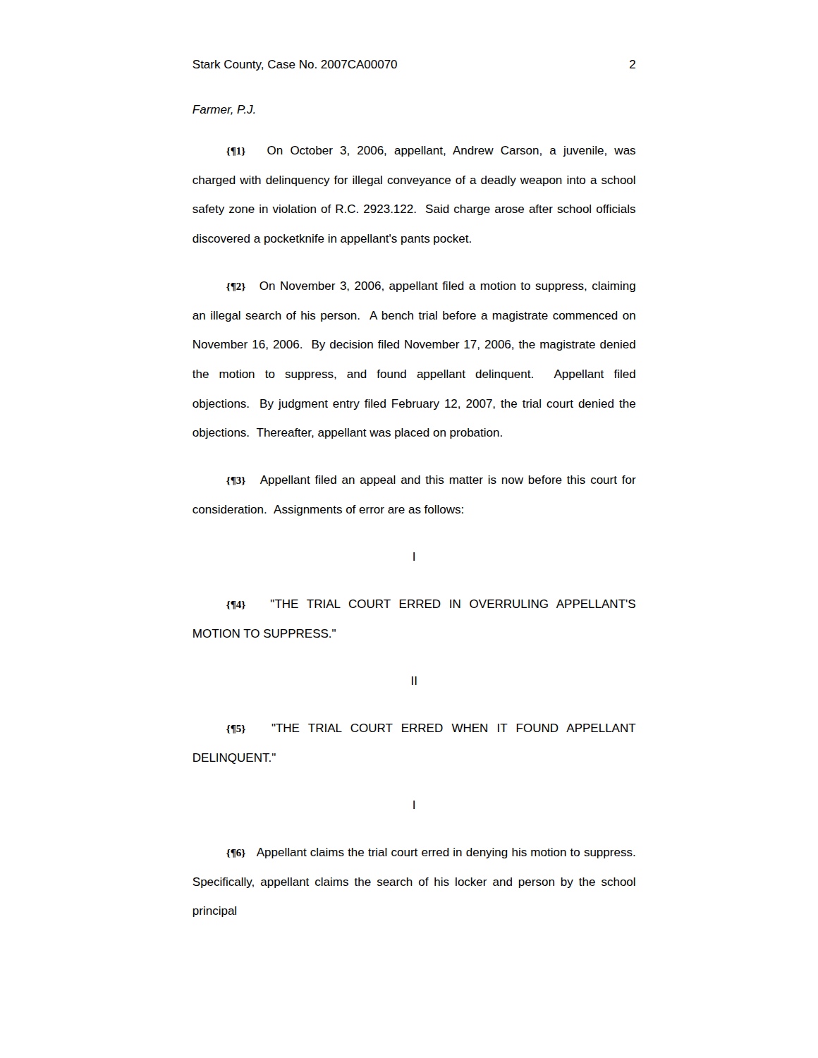Stark County, Case No. 2007CA00070
2
Farmer, P.J.
{¶1} On October 3, 2006, appellant, Andrew Carson, a juvenile, was charged with delinquency for illegal conveyance of a deadly weapon into a school safety zone in violation of R.C. 2923.122. Said charge arose after school officials discovered a pocketknife in appellant's pants pocket.
{¶2} On November 3, 2006, appellant filed a motion to suppress, claiming an illegal search of his person. A bench trial before a magistrate commenced on November 16, 2006. By decision filed November 17, 2006, the magistrate denied the motion to suppress, and found appellant delinquent. Appellant filed objections. By judgment entry filed February 12, 2007, the trial court denied the objections. Thereafter, appellant was placed on probation.
{¶3} Appellant filed an appeal and this matter is now before this court for consideration. Assignments of error are as follows:
I
{¶4} "THE TRIAL COURT ERRED IN OVERRULING APPELLANT'S MOTION TO SUPPRESS."
II
{¶5} "THE TRIAL COURT ERRED WHEN IT FOUND APPELLANT DELINQUENT."
I
{¶6} Appellant claims the trial court erred in denying his motion to suppress. Specifically, appellant claims the search of his locker and person by the school principal